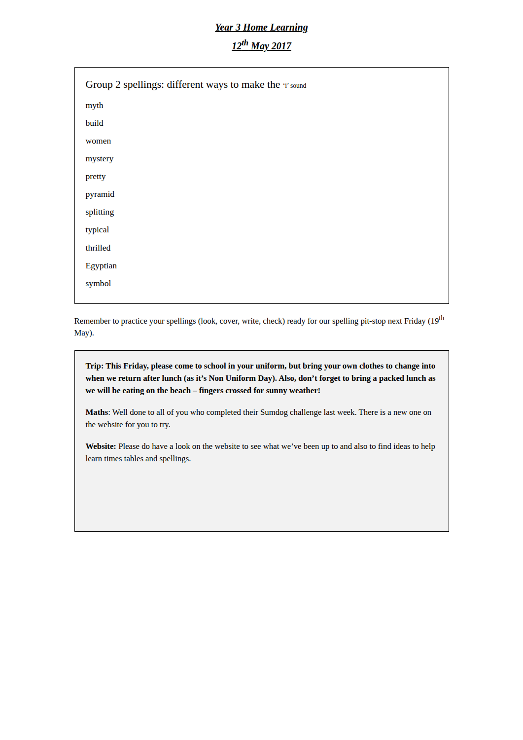Year 3 Home Learning
12th May 2017
Group 2 spellings: different ways to make the ‘i’ sound
myth
build
women
mystery
pretty
pyramid
splitting
typical
thrilled
Egyptian
symbol
Remember to practice your spellings (look, cover, write, check) ready for our spelling pit-stop next Friday (19th May).
Trip: This Friday, please come to school in your uniform, but bring your own clothes to change into when we return after lunch (as it’s Non Uniform Day). Also, don’t forget to bring a packed lunch as we will be eating on the beach – fingers crossed for sunny weather!
Maths: Well done to all of you who completed their Sumdog challenge last week. There is a new one on the website for you to try.
Website: Please do have a look on the website to see what we’ve been up to and also to find ideas to help learn times tables and spellings.